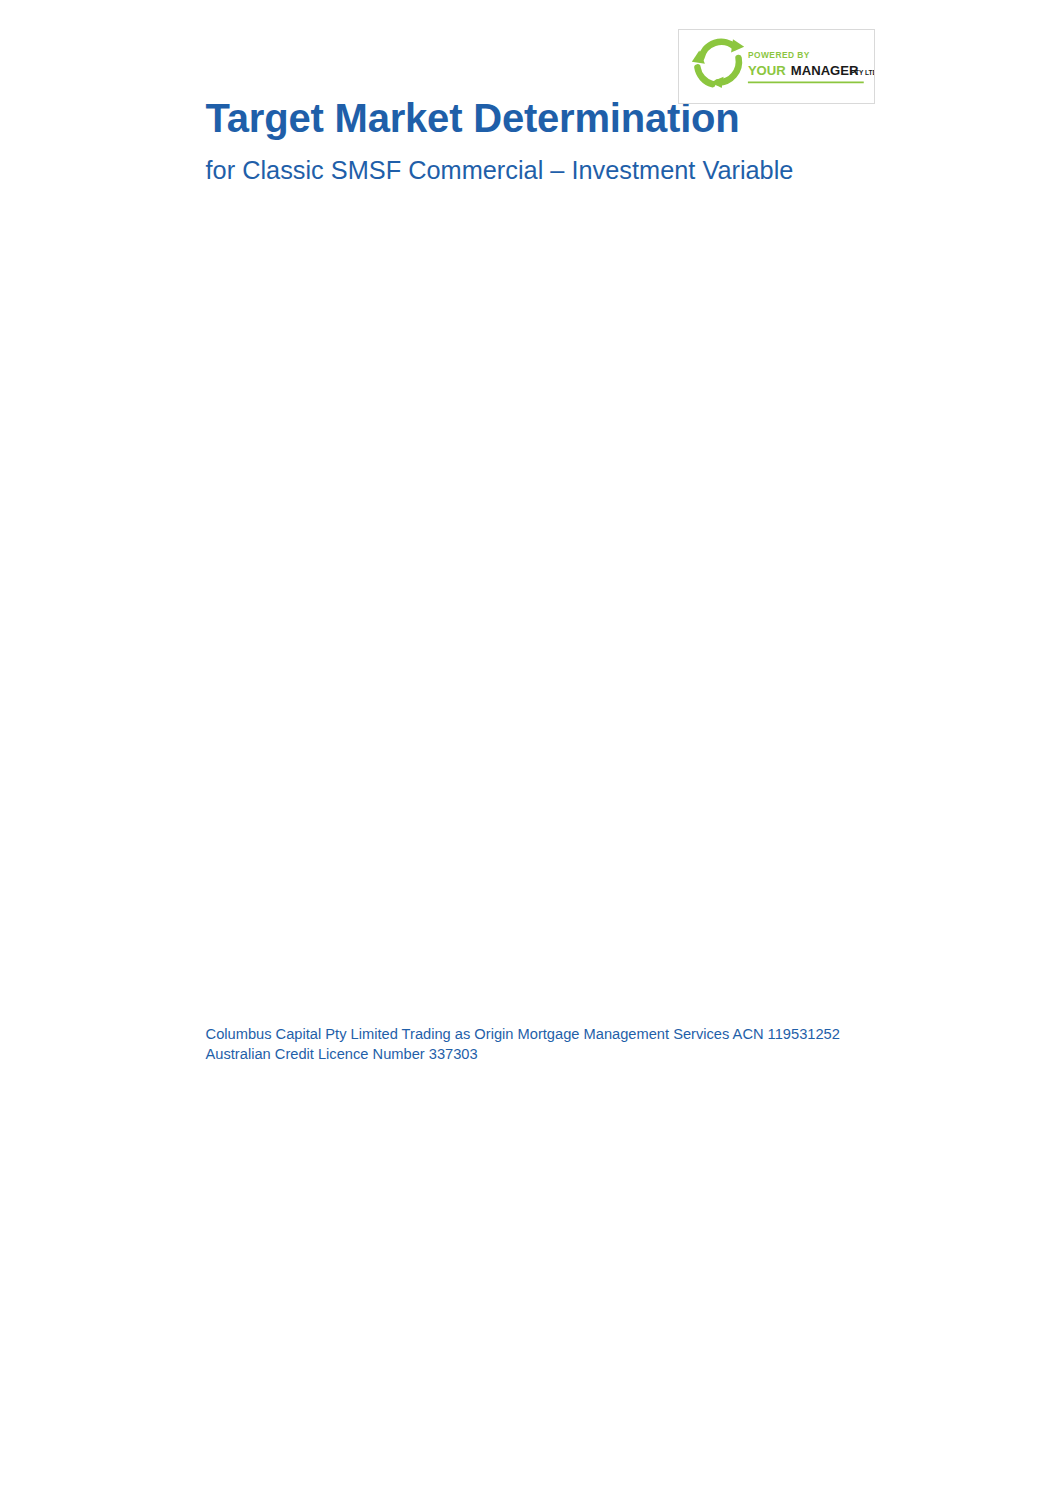POWERED BY YOUR MANAGER PTY LTD
Target Market Determination
for Classic SMSF Commercial – Investment Variable
Columbus Capital Pty Limited Trading as Origin Mortgage Management Services ACN 119531252
Australian Credit Licence Number 337303